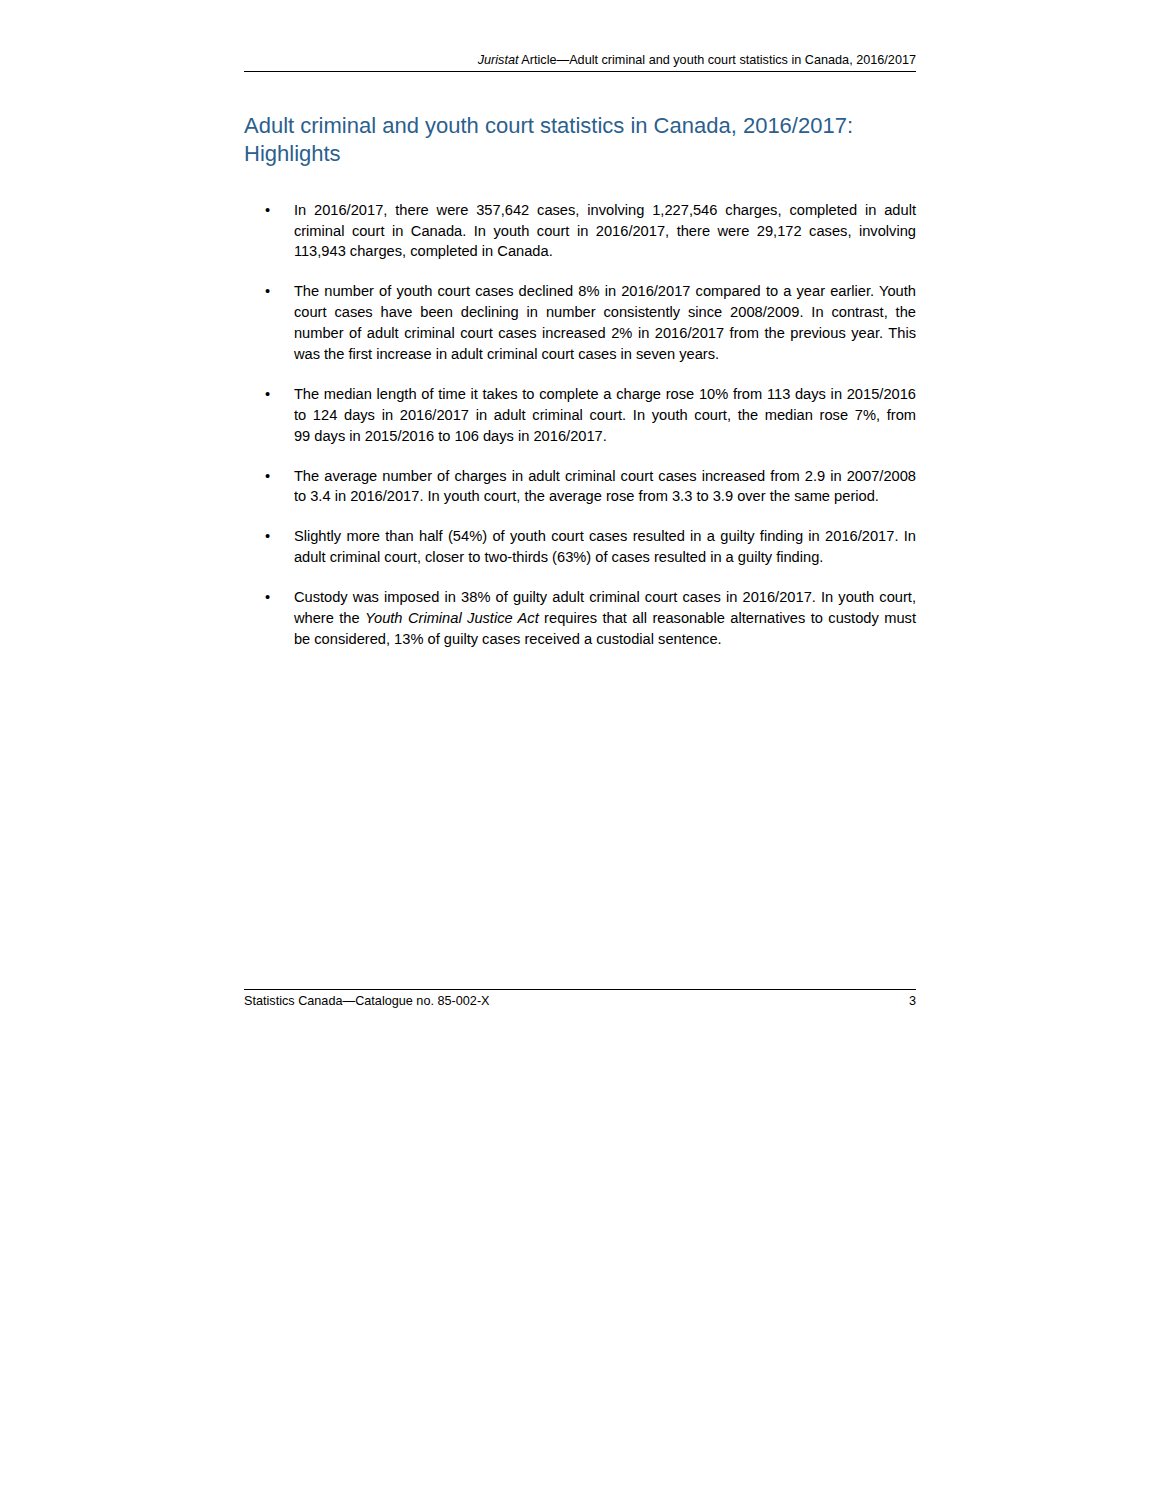Juristat Article—Adult criminal and youth court statistics in Canada, 2016/2017
Adult criminal and youth court statistics in Canada, 2016/2017: Highlights
In 2016/2017, there were 357,642 cases, involving 1,227,546 charges, completed in adult criminal court in Canada. In youth court in 2016/2017, there were 29,172 cases, involving 113,943 charges, completed in Canada.
The number of youth court cases declined 8% in 2016/2017 compared to a year earlier. Youth court cases have been declining in number consistently since 2008/2009. In contrast, the number of adult criminal court cases increased 2% in 2016/2017 from the previous year. This was the first increase in adult criminal court cases in seven years.
The median length of time it takes to complete a charge rose 10% from 113 days in 2015/2016 to 124 days in 2016/2017 in adult criminal court. In youth court, the median rose 7%, from 99 days in 2015/2016 to 106 days in 2016/2017.
The average number of charges in adult criminal court cases increased from 2.9 in 2007/2008 to 3.4 in 2016/2017. In youth court, the average rose from 3.3 to 3.9 over the same period.
Slightly more than half (54%) of youth court cases resulted in a guilty finding in 2016/2017. In adult criminal court, closer to two-thirds (63%) of cases resulted in a guilty finding.
Custody was imposed in 38% of guilty adult criminal court cases in 2016/2017. In youth court, where the Youth Criminal Justice Act requires that all reasonable alternatives to custody must be considered, 13% of guilty cases received a custodial sentence.
Statistics Canada—Catalogue no. 85-002-X
3